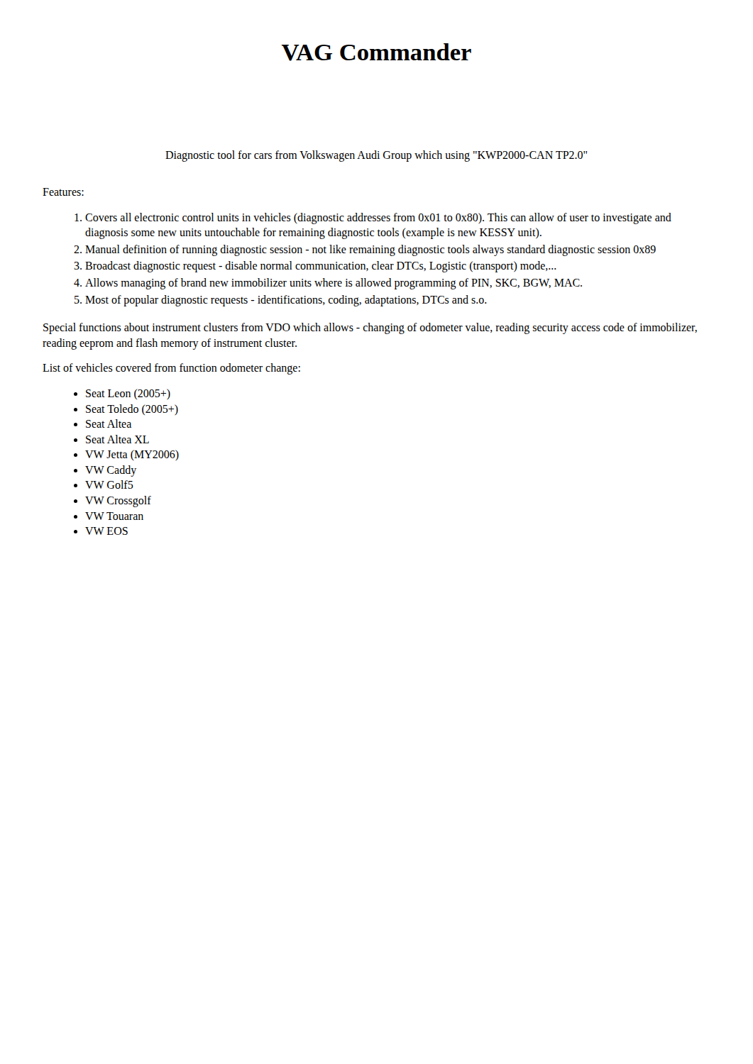VAG Commander
Diagnostic tool for cars from Volkswagen Audi Group which using "KWP2000-CAN TP2.0"
Features:
Covers all electronic control units in vehicles (diagnostic addresses from 0x01 to 0x80). This can allow of user to investigate and diagnosis some new units untouchable for remaining diagnostic tools (example is new KESSY unit).
Manual definition of running diagnostic session - not like remaining diagnostic tools always standard diagnostic session 0x89
Broadcast diagnostic request - disable normal communication, clear DTCs, Logistic (transport) mode,...
Allows managing of brand new immobilizer units where is allowed programming of PIN, SKC, BGW, MAC.
Most of popular diagnostic requests - identifications, coding, adaptations, DTCs and s.o.
Special functions about instrument clusters from VDO which allows - changing of odometer value, reading security access code of immobilizer, reading eeprom and flash memory of instrument cluster.
List of vehicles covered from function odometer change:
Seat Leon (2005+)
Seat Toledo (2005+)
Seat Altea
Seat Altea XL
VW Jetta (MY2006)
VW Caddy
VW Golf5
VW Crossgolf
VW Touaran
VW EOS